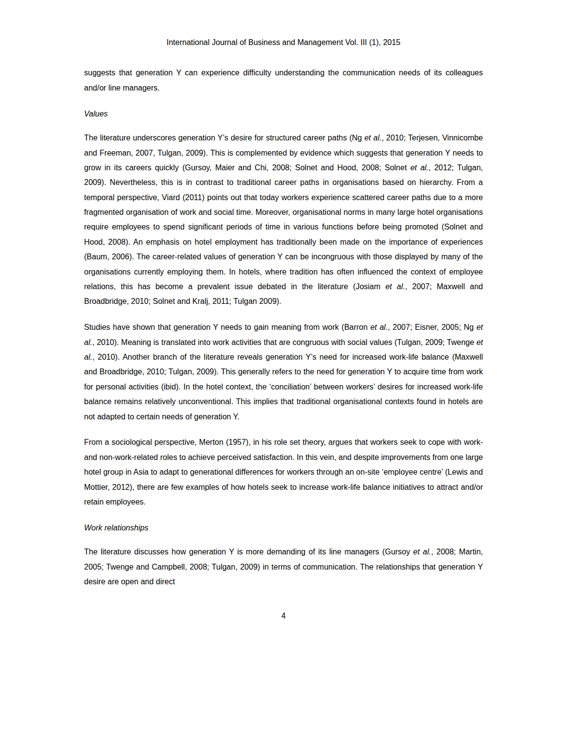International Journal of Business and Management Vol. III (1), 2015
suggests that generation Y can experience difficulty understanding the communication needs of its colleagues and/or line managers.
Values
The literature underscores generation Y’s desire for structured career paths (Ng et al., 2010; Terjesen, Vinnicombe and Freeman, 2007, Tulgan, 2009). This is complemented by evidence which suggests that generation Y needs to grow in its careers quickly (Gursoy, Maier and Chi, 2008; Solnet and Hood, 2008; Solnet et al., 2012; Tulgan, 2009). Nevertheless, this is in contrast to traditional career paths in organisations based on hierarchy. From a temporal perspective, Viard (2011) points out that today workers experience scattered career paths due to a more fragmented organisation of work and social time. Moreover, organisational norms in many large hotel organisations require employees to spend significant periods of time in various functions before being promoted (Solnet and Hood, 2008). An emphasis on hotel employment has traditionally been made on the importance of experiences (Baum, 2006). The career-related values of generation Y can be incongruous with those displayed by many of the organisations currently employing them. In hotels, where tradition has often influenced the context of employee relations, this has become a prevalent issue debated in the literature (Josiam et al., 2007; Maxwell and Broadbridge, 2010; Solnet and Kralj, 2011; Tulgan 2009).
Studies have shown that generation Y needs to gain meaning from work (Barron et al., 2007; Eisner, 2005; Ng et al., 2010). Meaning is translated into work activities that are congruous with social values (Tulgan, 2009; Twenge et al., 2010). Another branch of the literature reveals generation Y’s need for increased work-life balance (Maxwell and Broadbridge, 2010; Tulgan, 2009). This generally refers to the need for generation Y to acquire time from work for personal activities (ibid). In the hotel context, the ‘conciliation’ between workers’ desires for increased work-life balance remains relatively unconventional. This implies that traditional organisational contexts found in hotels are not adapted to certain needs of generation Y.
From a sociological perspective, Merton (1957), in his role set theory, argues that workers seek to cope with work- and non-work-related roles to achieve perceived satisfaction. In this vein, and despite improvements from one large hotel group in Asia to adapt to generational differences for workers through an on-site ‘employee centre’ (Lewis and Mottier, 2012), there are few examples of how hotels seek to increase work-life balance initiatives to attract and/or retain employees.
Work relationships
The literature discusses how generation Y is more demanding of its line managers (Gursoy et al., 2008; Martin, 2005; Twenge and Campbell, 2008; Tulgan, 2009) in terms of communication. The relationships that generation Y desire are open and direct
4